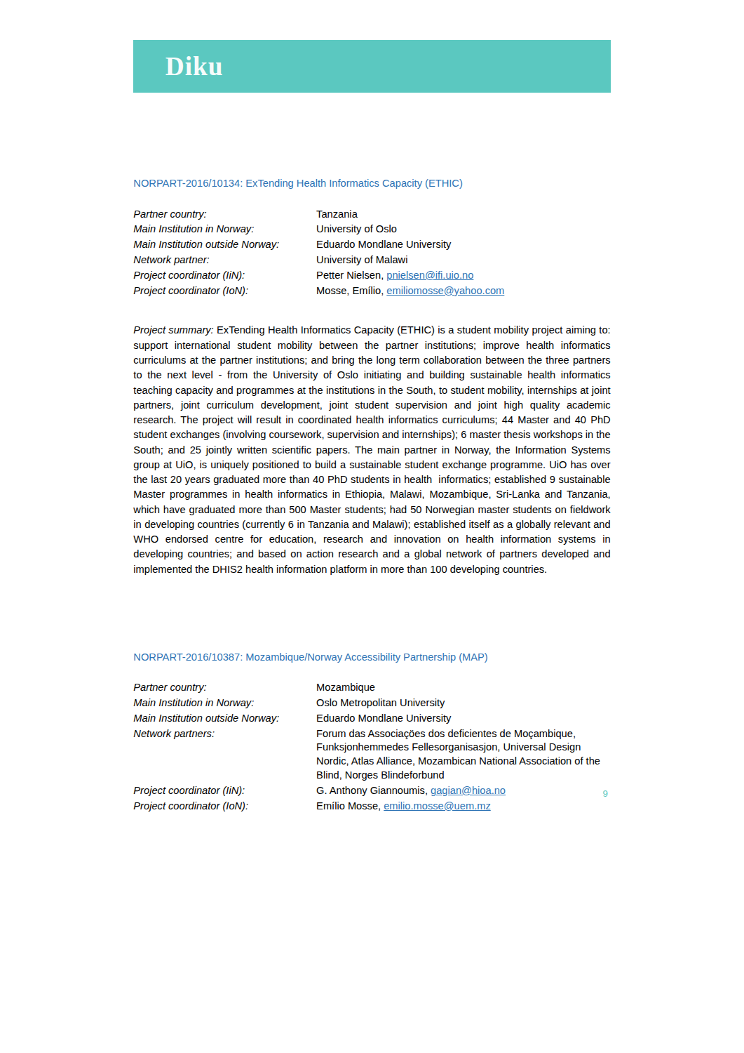Diku
NORPART-2016/10134: ExTending Health Informatics Capacity (ETHIC)
| Partner country: | Tanzania |
| Main Institution in Norway: | University of Oslo |
| Main Institution outside Norway: | Eduardo Mondlane University |
| Network partner: | University of Malawi |
| Project coordinator (IiN): | Petter Nielsen, pnielsen@ifi.uio.no |
| Project coordinator (IoN): | Mosse, Emílio, emiliomosse@yahoo.com |
Project summary: ExTending Health Informatics Capacity (ETHIC) is a student mobility project aiming to: support international student mobility between the partner institutions; improve health informatics curriculums at the partner institutions; and bring the long term collaboration between the three partners to the next level - from the University of Oslo initiating and building sustainable health informatics teaching capacity and programmes at the institutions in the South, to student mobility, internships at joint partners, joint curriculum development, joint student supervision and joint high quality academic research. The project will result in coordinated health informatics curriculums; 44 Master and 40 PhD student exchanges (involving coursework, supervision and internships); 6 master thesis workshops in the South; and 25 jointly written scientific papers. The main partner in Norway, the Information Systems group at UiO, is uniquely positioned to build a sustainable student exchange programme. UiO has over the last 20 years graduated more than 40 PhD students in health informatics; established 9 sustainable Master programmes in health informatics in Ethiopia, Malawi, Mozambique, Sri-Lanka and Tanzania, which have graduated more than 500 Master students; had 50 Norwegian master students on fieldwork in developing countries (currently 6 in Tanzania and Malawi); established itself as a globally relevant and WHO endorsed centre for education, research and innovation on health information systems in developing countries; and based on action research and a global network of partners developed and implemented the DHIS2 health information platform in more than 100 developing countries.
NORPART-2016/10387: Mozambique/Norway Accessibility Partnership (MAP)
| Partner country: | Mozambique |
| Main Institution in Norway: | Oslo Metropolitan University |
| Main Institution outside Norway: | Eduardo Mondlane University |
| Network partners: | Forum das Associaçöes dos deficientes de Moçambique, Funksjonhemmedes Fellesorganisasjon, Universal Design Nordic, Atlas Alliance, Mozambican National Association of the Blind, Norges Blindeforbund |
| Project coordinator (IiN): | G. Anthony Giannoumis, gagian@hioa.no |
| Project coordinator (IoN): | Emílio Mosse, emilio.mosse@uem.mz |
9